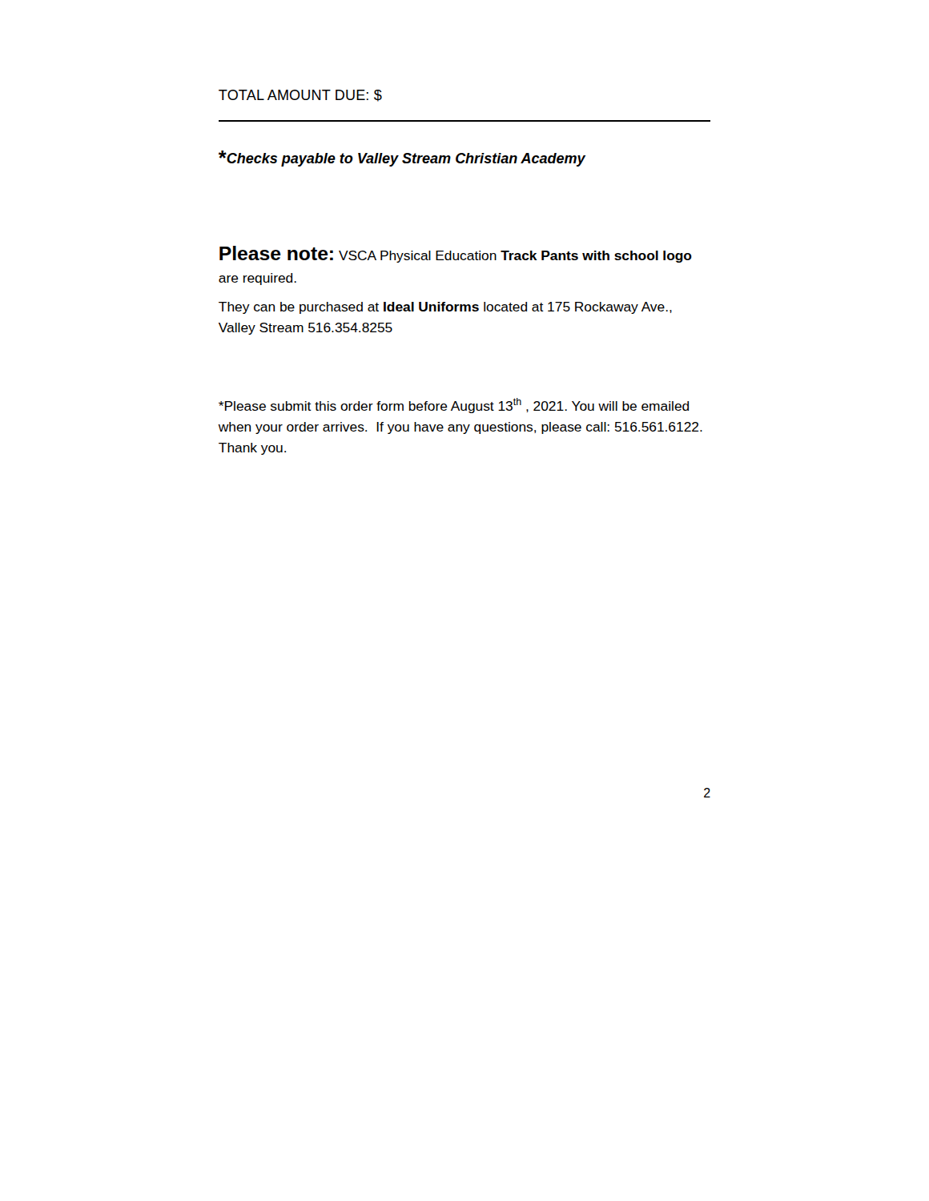TOTAL AMOUNT DUE: $
*Checks payable to Valley Stream Christian Academy
Please note: VSCA Physical Education Track Pants with school logo are required.
They can be purchased at Ideal Uniforms located at 175 Rockaway Ave., Valley Stream 516.354.8255
*Please submit this order form before August 13th , 2021. You will be emailed when your order arrives. If you have any questions, please call: 516.561.6122. Thank you.
2